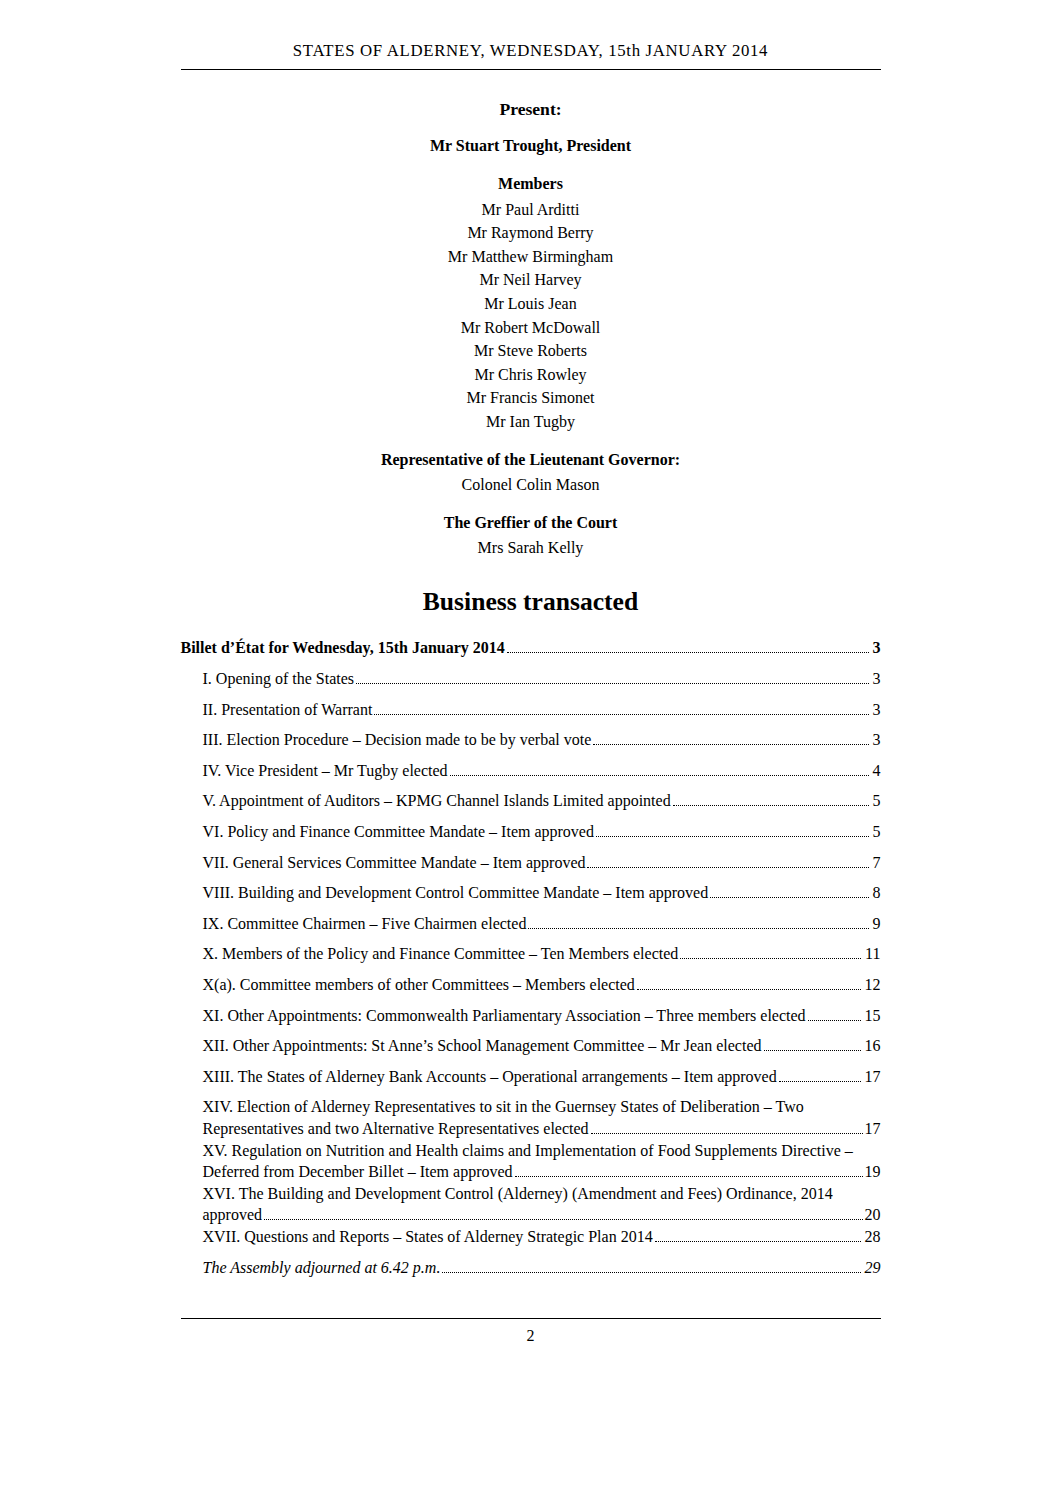STATES OF ALDERNEY, WEDNESDAY, 15th JANUARY 2014
Present:
Mr Stuart Trought, President
Members
Mr Paul Arditti
Mr Raymond Berry
Mr Matthew Birmingham
Mr Neil Harvey
Mr Louis Jean
Mr Robert McDowall
Mr Steve Roberts
Mr Chris Rowley
Mr Francis Simonet
Mr Ian Tugby
Representative of the Lieutenant Governor:
Colonel Colin Mason
The Greffier of the Court
Mrs Sarah Kelly
Business transacted
Billet d’État for Wednesday, 15th January 2014 3
I. Opening of the States 3
II. Presentation of Warrant 3
III. Election Procedure – Decision made to be by verbal vote 3
IV. Vice President – Mr Tugby elected 4
V. Appointment of Auditors – KPMG Channel Islands Limited appointed 5
VI. Policy and Finance Committee Mandate – Item approved 5
VII. General Services Committee Mandate – Item approved 7
VIII. Building and Development Control Committee Mandate – Item approved 8
IX. Committee Chairmen – Five Chairmen elected 9
X. Members of the Policy and Finance Committee – Ten Members elected 11
X(a). Committee members of other Committees – Members elected 12
XI. Other Appointments: Commonwealth Parliamentary Association – Three members elected 15
XII. Other Appointments: St Anne’s School Management Committee – Mr Jean elected 16
XIII. The States of Alderney Bank Accounts – Operational arrangements – Item approved 17
XIV. Election of Alderney Representatives to sit in the Guernsey States of Deliberation – Two Representatives and two Alternative Representatives elected 17
XV. Regulation on Nutrition and Health claims and Implementation of Food Supplements Directive – Deferred from December Billet – Item approved 19
XVI. The Building and Development Control (Alderney) (Amendment and Fees) Ordinance, 2014 approved 20
XVII. Questions and Reports – States of Alderney Strategic Plan 2014 28
The Assembly adjourned at 6.42 p.m. 29
2